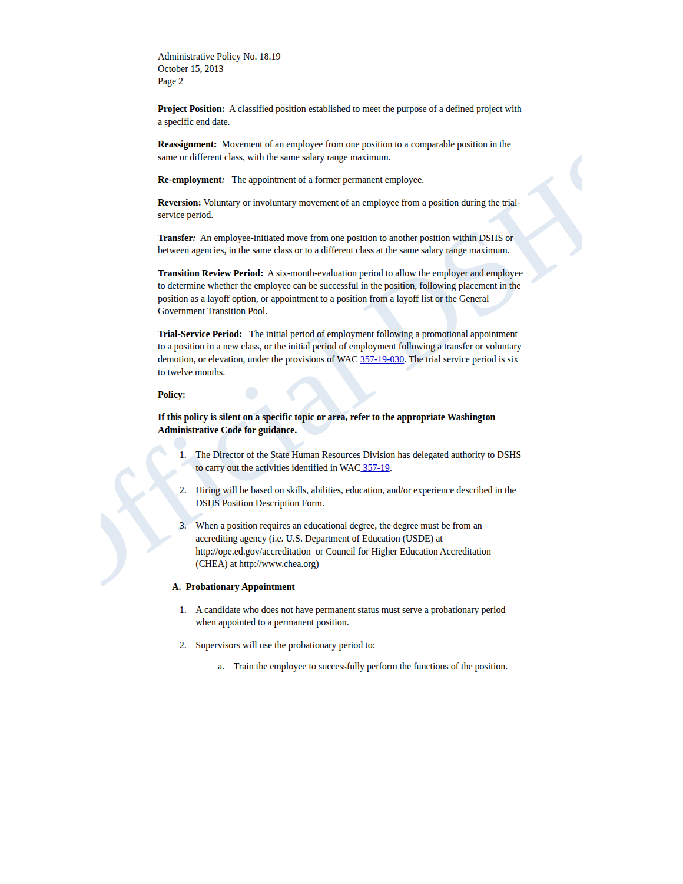Official DSHS
Administrative Policy No. 18.19
October 15, 2013
Page 2
Project Position: A classified position established to meet the purpose of a defined project with a specific end date.
Reassignment: Movement of an employee from one position to a comparable position in the same or different class, with the same salary range maximum.
Re-employment: The appointment of a former permanent employee.
Reversion: Voluntary or involuntary movement of an employee from a position during the trial-service period.
Transfer: An employee-initiated move from one position to another position within DSHS or between agencies, in the same class or to a different class at the same salary range maximum.
Transition Review Period: A six-month-evaluation period to allow the employer and employee to determine whether the employee can be successful in the position, following placement in the position as a layoff option, or appointment to a position from a layoff list or the General Government Transition Pool.
Trial-Service Period: The initial period of employment following a promotional appointment to a position in a new class, or the initial period of employment following a transfer or voluntary demotion, or elevation, under the provisions of WAC 357-19-030. The trial service period is six to twelve months.
Policy:
If this policy is silent on a specific topic or area, refer to the appropriate Washington Administrative Code for guidance.
The Director of the State Human Resources Division has delegated authority to DSHS to carry out the activities identified in WAC 357-19.
Hiring will be based on skills, abilities, education, and/or experience described in the DSHS Position Description Form.
When a position requires an educational degree, the degree must be from an accrediting agency (i.e. U.S. Department of Education (USDE) at http://ope.ed.gov/accreditation or Council for Higher Education Accreditation (CHEA) at http://www.chea.org)
A. Probationary Appointment
A candidate who does not have permanent status must serve a probationary period when appointed to a permanent position.
Supervisors will use the probationary period to:
Train the employee to successfully perform the functions of the position.